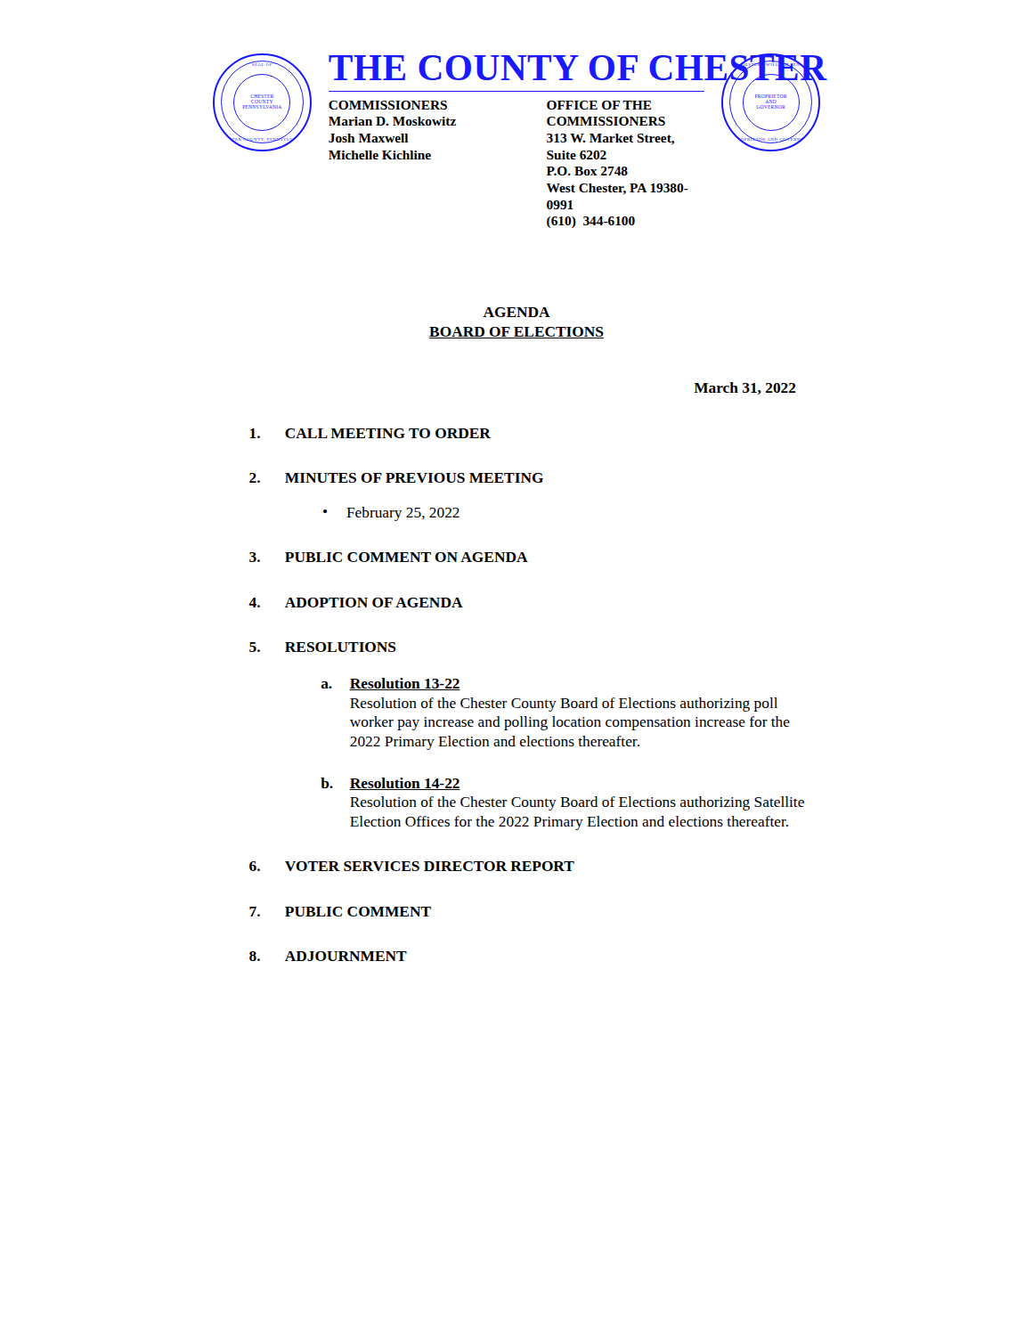Seal of
CHESTER
COUNTY
PENNSYLVANIA
Chester County, Pennsylvania
Chester · William Penn
PROPRIETOR
AND
GOVERNOR
Proprietor and Governor
THE COUNTY OF CHESTER
COMMISSIONERS
Marian D. Moskowitz
Josh Maxwell
Michelle Kichline
OFFICE OF THE COMMISSIONERS
313 W. Market Street, Suite 6202
P.O. Box 2748
West Chester, PA 19380-0991
(610) 344-6100
AGENDA
BOARD OF ELECTIONS
March 31, 2022
CALL MEETING TO ORDER
MINUTES OF PREVIOUS MEETING
February 25, 2022
PUBLIC COMMENT ON AGENDA
ADOPTION OF AGENDA
RESOLUTIONS
Resolution 13-22 Resolution of the Chester County Board of Elections authorizing poll worker pay increase and polling location compensation increase for the 2022 Primary Election and elections thereafter.
Resolution 14-22 Resolution of the Chester County Board of Elections authorizing Satellite Election Offices for the 2022 Primary Election and elections thereafter.
VOTER SERVICES DIRECTOR REPORT
PUBLIC COMMENT
ADJOURNMENT